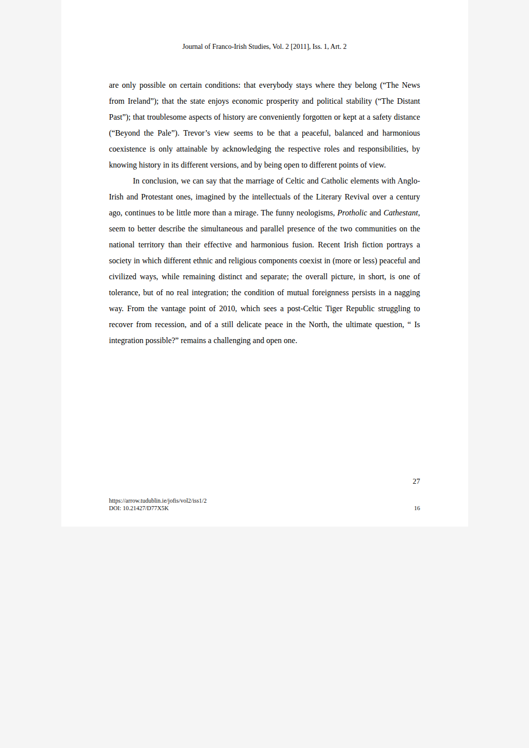Journal of Franco-Irish Studies, Vol. 2 [2011], Iss. 1, Art. 2
are only possible on certain conditions: that everybody stays where they belong (“The News from Ireland”); that the state enjoys economic prosperity and political stability (“The Distant Past”); that troublesome aspects of history are conveniently forgotten or kept at a safety distance (“Beyond the Pale”). Trevor’s view seems to be that a peaceful, balanced and harmonious coexistence is only attainable by acknowledging the respective roles and responsibilities, by knowing history in its different versions, and by being open to different points of view.
In conclusion, we can say that the marriage of Celtic and Catholic elements with Anglo-Irish and Protestant ones, imagined by the intellectuals of the Literary Revival over a century ago, continues to be little more than a mirage. The funny neologisms, Protholic and Cathestant, seem to better describe the simultaneous and parallel presence of the two communities on the national territory than their effective and harmonious fusion. Recent Irish fiction portrays a society in which different ethnic and religious components coexist in (more or less) peaceful and civilized ways, while remaining distinct and separate; the overall picture, in short, is one of tolerance, but of no real integration; the condition of mutual foreignness persists in a nagging way. From the vantage point of 2010, which sees a post-Celtic Tiger Republic struggling to recover from recession, and of a still delicate peace in the North, the ultimate question, “ Is integration possible?” remains a challenging and open one.
27
https://arrow.tudublin.ie/jofis/vol2/iss1/2
DOI: 10.21427/D77X5K
16